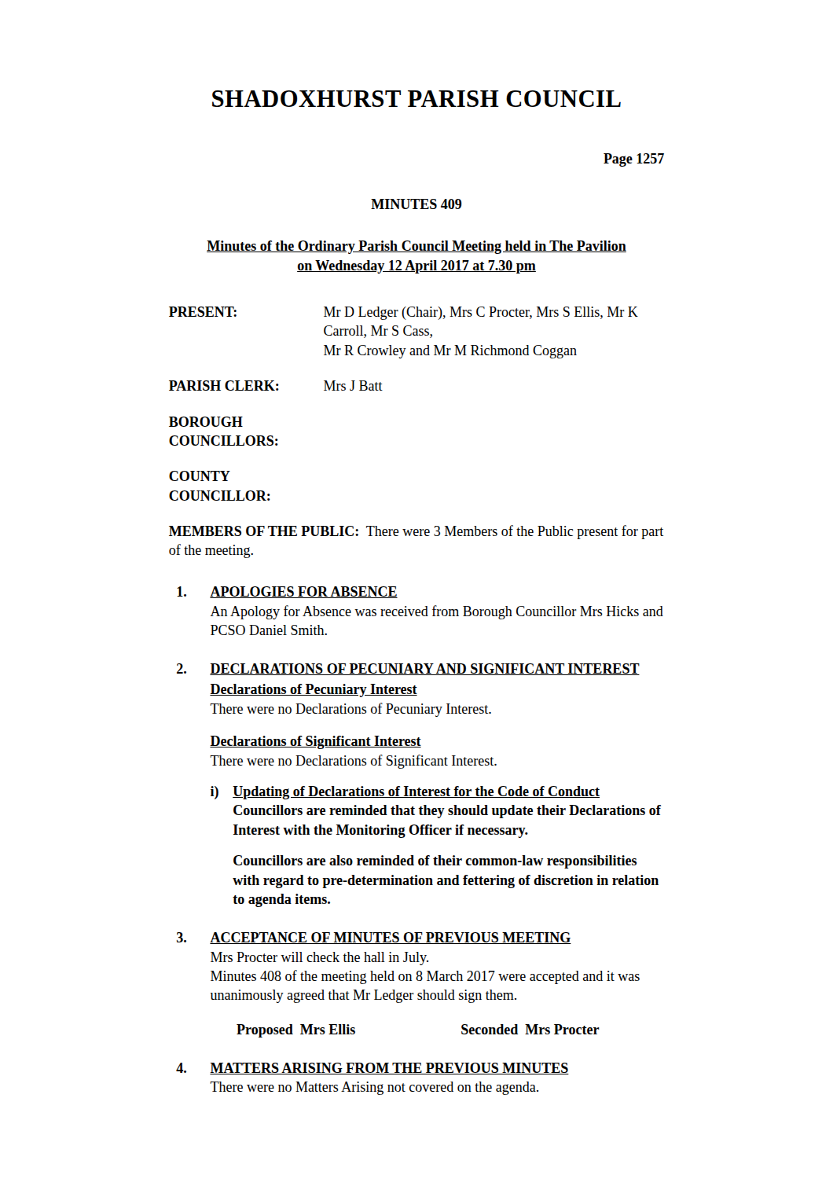SHADOXHURST PARISH COUNCIL
Page 1257
MINUTES 409
Minutes of the Ordinary Parish Council Meeting held in The Pavilion
on Wednesday 12 April 2017 at 7.30 pm
PRESENT: Mr D Ledger (Chair), Mrs C Procter, Mrs S Ellis, Mr K Carroll, Mr S Cass,
Mr R Crowley and Mr M Richmond Coggan
PARISH CLERK: Mrs J Batt
BOROUGH COUNCILLORS:
COUNTY COUNCILLOR:
MEMBERS OF THE PUBLIC: There were 3 Members of the Public present for part of the meeting.
APOLOGIES FOR ABSENCE An Apology for Absence was received from Borough Councillor Mrs Hicks and PCSO Daniel Smith.
DECLARATIONS OF PECUNIARY AND SIGNIFICANT INTEREST Declarations of Pecuniary Interest There were no Declarations of Pecuniary Interest.
Declarations of Significant Interest There were no Declarations of Significant Interest.
Updating of Declarations of Interest for the Code of Conduct Councillors are reminded that they should update their Declarations of Interest with the Monitoring Officer if necessary.
Councillors are also reminded of their common-law responsibilities with regard to pre-determination and fettering of discretion in relation to agenda items.
ACCEPTANCE OF MINUTES OF PREVIOUS MEETING Mrs Procter will check the hall in July. Minutes 408 of the meeting held on 8 March 2017 were accepted and it was unanimously agreed that Mr Ledger should sign them.
Proposed Mrs Ellis Seconded Mrs Procter
MATTERS ARISING FROM THE PREVIOUS MINUTES There were no Matters Arising not covered on the agenda.